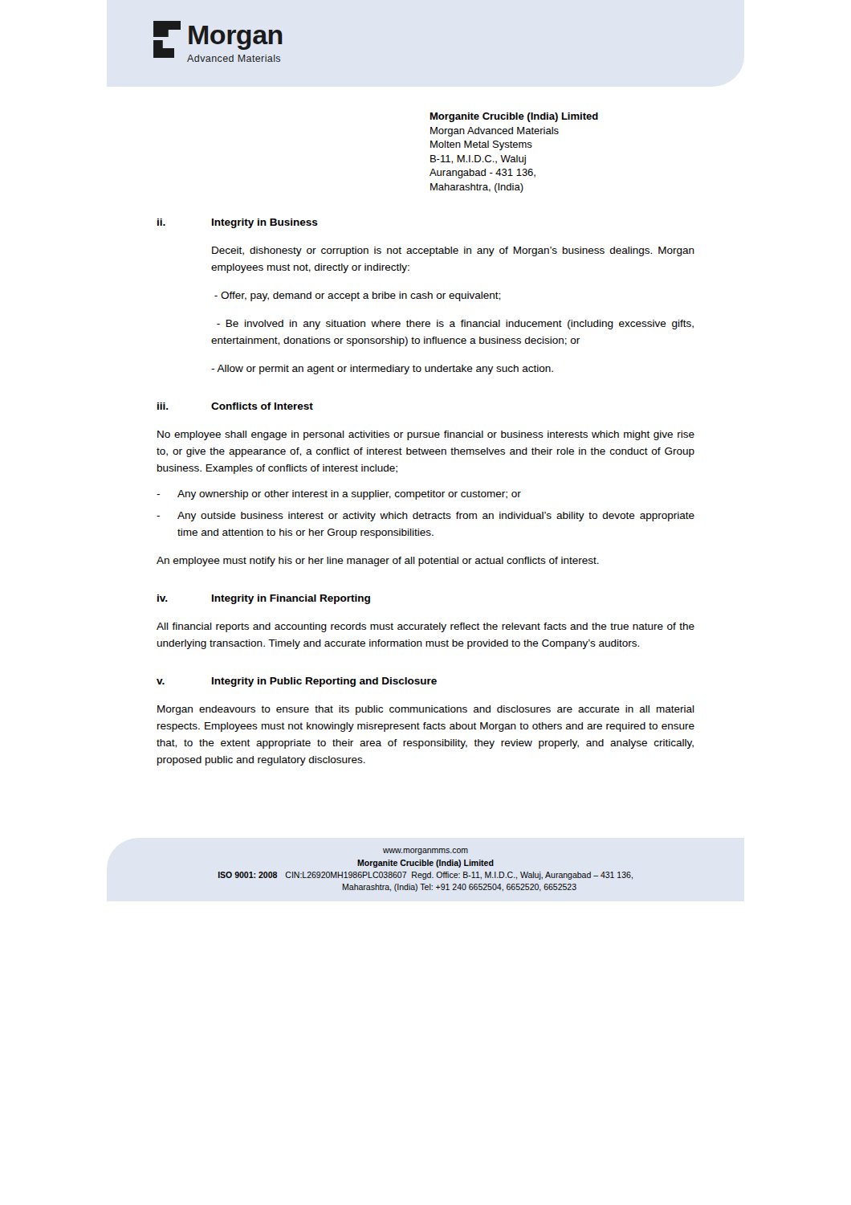Morgan
Advanced Materials
Morganite Crucible (India) Limited
Morgan Advanced Materials
Molten Metal Systems
B-11, M.I.D.C., Waluj
Aurangabad - 431 136,
Maharashtra, (India)
ii. Integrity in Business
Deceit, dishonesty or corruption is not acceptable in any of Morgan’s business dealings. Morgan employees must not, directly or indirectly:
- Offer, pay, demand or accept a bribe in cash or equivalent;
- Be involved in any situation where there is a financial inducement (including excessive gifts, entertainment, donations or sponsorship) to influence a business decision; or
- Allow or permit an agent or intermediary to undertake any such action.
iii. Conflicts of Interest
No employee shall engage in personal activities or pursue financial or business interests which might give rise to, or give the appearance of, a conflict of interest between themselves and their role in the conduct of Group business. Examples of conflicts of interest include;
-Any ownership or other interest in a supplier, competitor or customer; or
-Any outside business interest or activity which detracts from an individual’s ability to devote appropriate time and attention to his or her Group responsibilities.
An employee must notify his or her line manager of all potential or actual conflicts of interest.
iv. Integrity in Financial Reporting
All financial reports and accounting records must accurately reflect the relevant facts and the true nature of the underlying transaction. Timely and accurate information must be provided to the Company’s auditors.
v. Integrity in Public Reporting and Disclosure
Morgan endeavours to ensure that its public communications and disclosures are accurate in all material respects. Employees must not knowingly misrepresent facts about Morgan to others and are required to ensure that, to the extent appropriate to their area of responsibility, they review properly, and analyse critically, proposed public and regulatory disclosures.
www.morganmms.com
Morganite Crucible (India) Limited
ISO 9001: 2008
CIN:L26920MH1986PLC038607 Regd. Office: B-11, M.I.D.C., Waluj, Aurangabad – 431 136,
Maharashtra, (India) Tel: +91 240 6652504, 6652520, 6652523